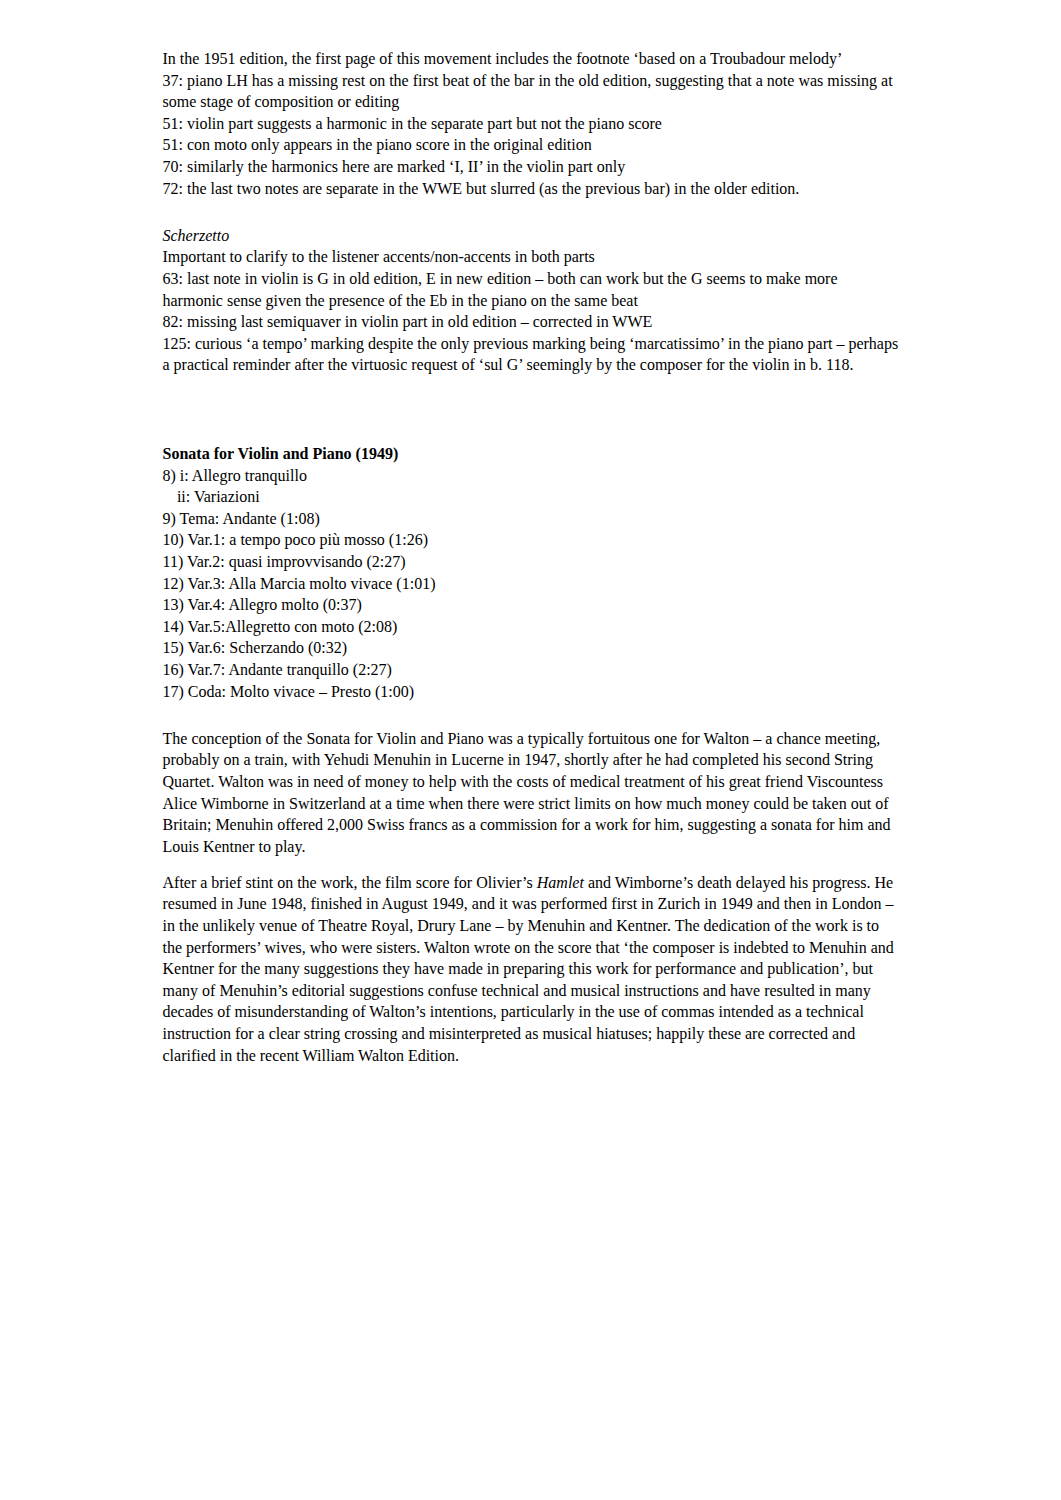In the 1951 edition, the first page of this movement includes the footnote ‘based on a Troubadour melody’
37: piano LH has a missing rest on the first beat of the bar in the old edition, suggesting that a note was missing at some stage of composition or editing
51: violin part suggests a harmonic in the separate part but not the piano score
51: con moto only appears in the piano score in the original edition
70: similarly the harmonics here are marked ‘I, II’ in the violin part only
72: the last two notes are separate in the WWE but slurred (as the previous bar) in the older edition.
Scherzetto
Important to clarify to the listener accents/non-accents in both parts
63: last note in violin is G in old edition, E in new edition – both can work but the G seems to make more harmonic sense given the presence of the Eb in the piano on the same beat
82: missing last semiquaver in violin part in old edition – corrected in WWE
125: curious ‘a tempo’ marking despite the only previous marking being ‘marcatissimo’ in the piano part – perhaps a practical reminder after the virtuosic request of ‘sul G’ seemingly by the composer for the violin in b. 118.
Sonata for Violin and Piano (1949)
8) i: Allegro tranquillo
ii: Variazioni
9) Tema: Andante (1:08)
10) Var.1: a tempo poco più mosso (1:26)
11) Var.2: quasi improvvisando (2:27)
12) Var.3: Alla Marcia molto vivace (1:01)
13) Var.4: Allegro molto (0:37)
14) Var.5:Allegretto con moto (2:08)
15) Var.6: Scherzando (0:32)
16) Var.7: Andante tranquillo (2:27)
17) Coda: Molto vivace – Presto (1:00)
The conception of the Sonata for Violin and Piano was a typically fortuitous one for Walton – a chance meeting, probably on a train, with Yehudi Menuhin in Lucerne in 1947, shortly after he had completed his second String Quartet. Walton was in need of money to help with the costs of medical treatment of his great friend Viscountess Alice Wimborne in Switzerland at a time when there were strict limits on how much money could be taken out of Britain; Menuhin offered 2,000 Swiss francs as a commission for a work for him, suggesting a sonata for him and Louis Kentner to play.
After a brief stint on the work, the film score for Olivier’s Hamlet and Wimborne’s death delayed his progress. He resumed in June 1948, finished in August 1949, and it was performed first in Zurich in 1949 and then in London – in the unlikely venue of Theatre Royal, Drury Lane – by Menuhin and Kentner. The dedication of the work is to the performers’ wives, who were sisters. Walton wrote on the score that ‘the composer is indebted to Menuhin and Kentner for the many suggestions they have made in preparing this work for performance and publication’, but many of Menuhin’s editorial suggestions confuse technical and musical instructions and have resulted in many decades of misunderstanding of Walton’s intentions, particularly in the use of commas intended as a technical instruction for a clear string crossing and misinterpreted as musical hiatuses; happily these are corrected and clarified in the recent William Walton Edition.